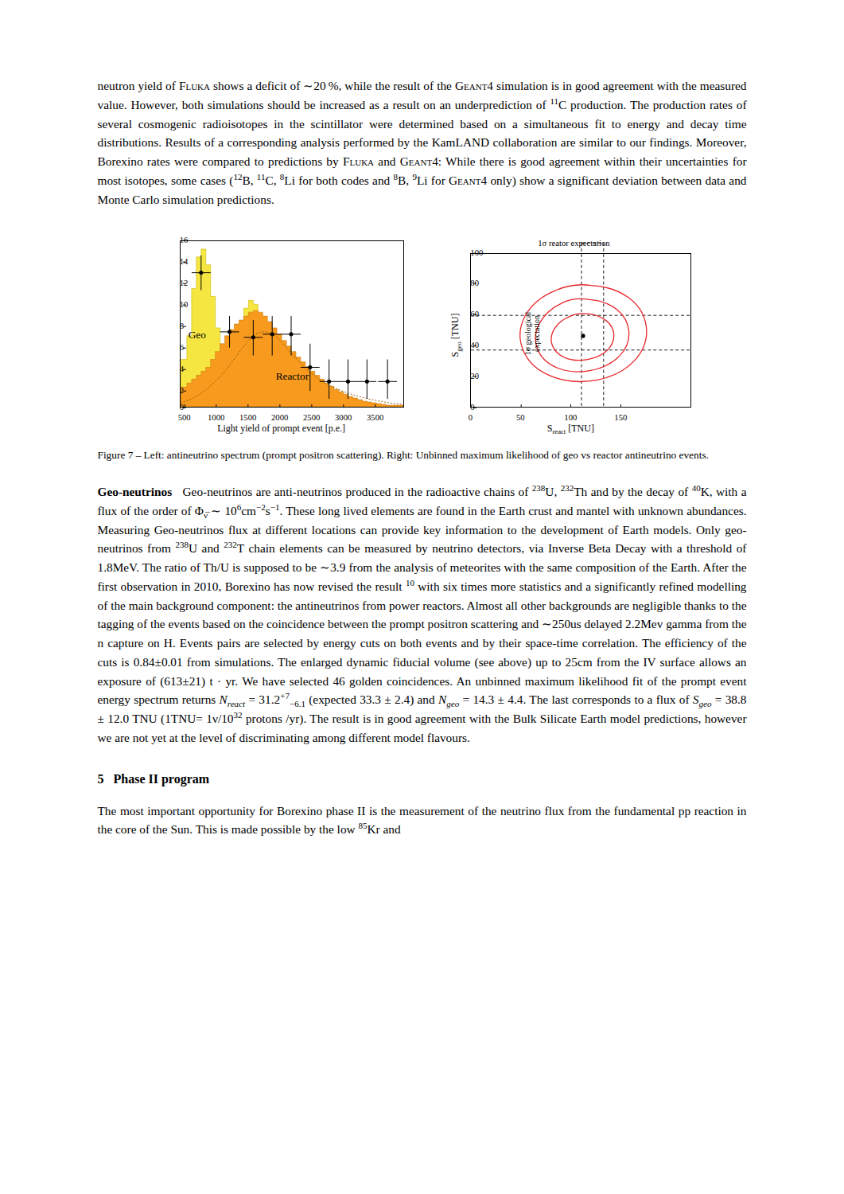neutron yield of Fluka shows a deficit of ∼20 %, while the result of the Geant4 simulation is in good agreement with the measured value. However, both simulations should be increased as a result on an underprediction of 11C production. The production rates of several cosmogenic radioisotopes in the scintillator were determined based on a simultaneous fit to energy and decay time distributions. Results of a corresponding analysis performed by the KamLAND collaboration are similar to our findings. Moreover, Borexino rates were compared to predictions by Fluka and Geant4: While there is good agreement within their uncertainties for most isotopes, some cases (12B, 11C, 8Li for both codes and 8B, 9Li for Geant4 only) show a significant deviation between data and Monte Carlo simulation predictions.
Events / 246 p.e. / 613 ton x year
Geo
Reactor
16
14
12
10
8
6
4
2
0
500
1000
1500
2000
2500
3000
3500
Light yield of prompt event [p.e.]
Sgeo [TNU]
1σ reator expectation
1σ geological
expectation
100
80
60
40
20
0
0
50
100
150
Sreact [TNU]
Figure 7 – Left: antineutrino spectrum (prompt positron scattering). Right: Unbinned maximum likelihood of geo vs reactor antineutrino events.
Geo-neutrinos Geo-neutrinos are anti-neutrinos produced in the radioactive chains of 238U, 232Th and by the decay of 40K, with a flux of the order of Φν̅ ∼ 106cm−2s−1. These long lived elements are found in the Earth crust and mantel with unknown abundances. Measuring Geo-neutrinos flux at different locations can provide key information to the development of Earth models. Only geo-neutrinos from 238U and 232T chain elements can be measured by neutrino detectors, via Inverse Beta Decay with a threshold of 1.8MeV. The ratio of Th/U is supposed to be ∼3.9 from the analysis of meteorites with the same composition of the Earth. After the first observation in 2010, Borexino has now revised the result 10 with six times more statistics and a significantly refined modelling of the main background component: the antineutrinos from power reactors. Almost all other backgrounds are negligible thanks to the tagging of the events based on the coincidence between the prompt positron scattering and ∼250us delayed 2.2Mev gamma from the n capture on H. Events pairs are selected by energy cuts on both events and by their space-time correlation. The efficiency of the cuts is 0.84±0.01 from simulations. The enlarged dynamic fiducial volume (see above) up to 25cm from the IV surface allows an exposure of (613±21) t · yr. We have selected 46 golden coincidences. An unbinned maximum likelihood fit of the prompt event energy spectrum returns Nreact = 31.2+7−6.1 (expected 33.3 ± 2.4) and Ngeo = 14.3 ± 4.4. The last corresponds to a flux of Sgeo = 38.8 ± 12.0 TNU (1TNU= 1ν/1032 protons /yr). The result is in good agreement with the Bulk Silicate Earth model predictions, however we are not yet at the level of discriminating among different model flavours.
5 Phase II program
The most important opportunity for Borexino phase II is the measurement of the neutrino flux from the fundamental pp reaction in the core of the Sun. This is made possible by the low 85Kr and